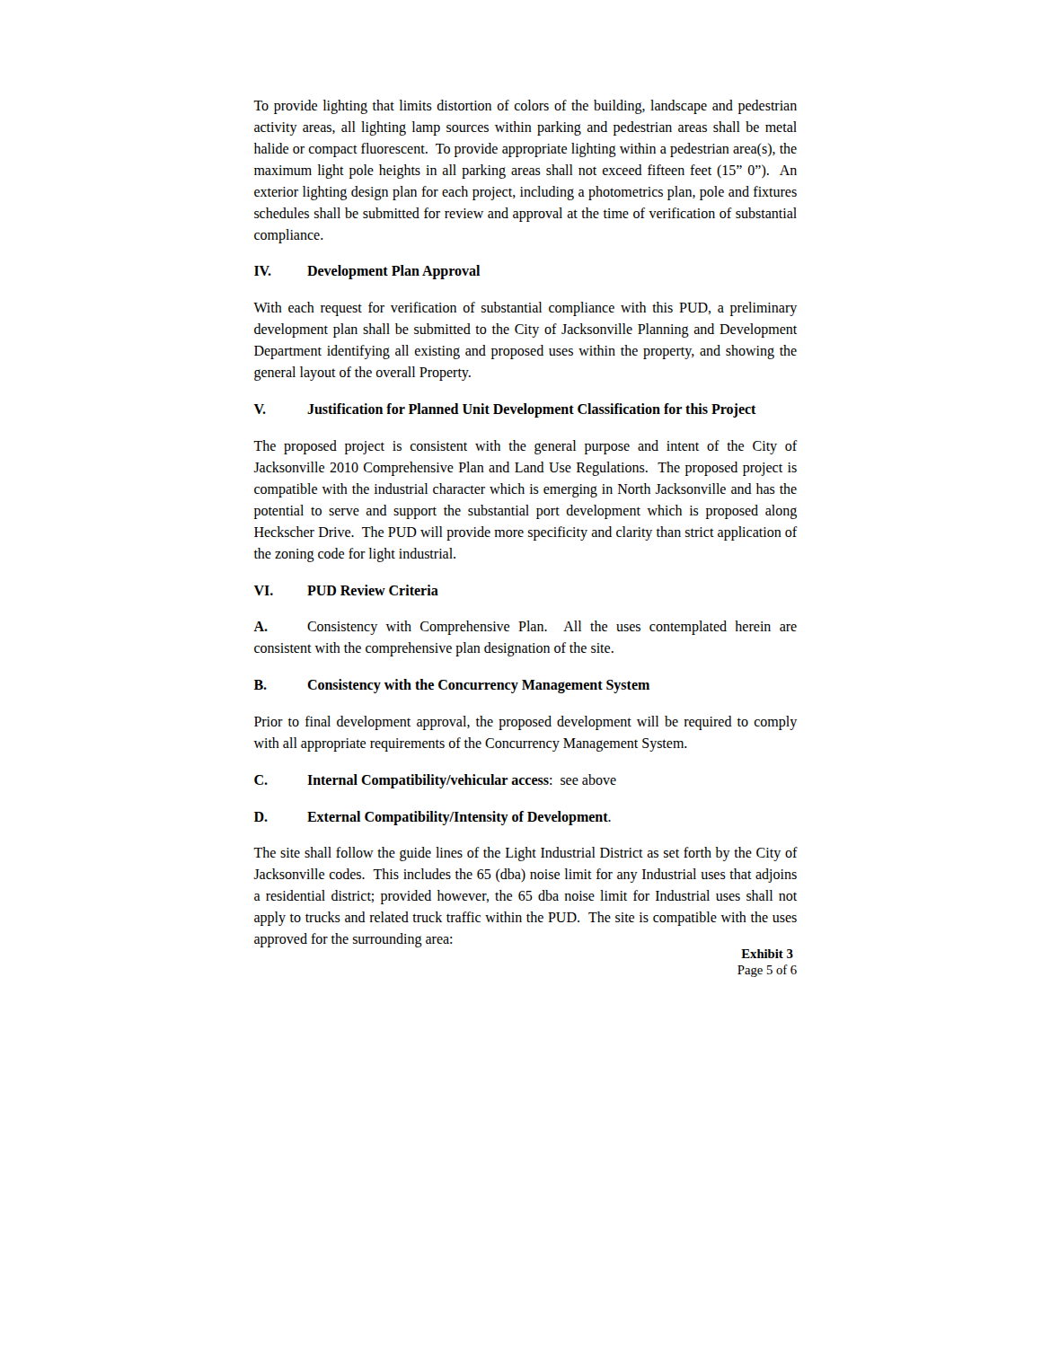To provide lighting that limits distortion of colors of the building, landscape and pedestrian activity areas, all lighting lamp sources within parking and pedestrian areas shall be metal halide or compact fluorescent. To provide appropriate lighting within a pedestrian area(s), the maximum light pole heights in all parking areas shall not exceed fifteen feet (15” 0”). An exterior lighting design plan for each project, including a photometrics plan, pole and fixtures schedules shall be submitted for review and approval at the time of verification of substantial compliance.
IV. Development Plan Approval
With each request for verification of substantial compliance with this PUD, a preliminary development plan shall be submitted to the City of Jacksonville Planning and Development Department identifying all existing and proposed uses within the property, and showing the general layout of the overall Property.
V. Justification for Planned Unit Development Classification for this Project
The proposed project is consistent with the general purpose and intent of the City of Jacksonville 2010 Comprehensive Plan and Land Use Regulations. The proposed project is compatible with the industrial character which is emerging in North Jacksonville and has the potential to serve and support the substantial port development which is proposed along Heckscher Drive. The PUD will provide more specificity and clarity than strict application of the zoning code for light industrial.
VI. PUD Review Criteria
A. Consistency with Comprehensive Plan. All the uses contemplated herein are consistent with the comprehensive plan designation of the site.
B. Consistency with the Concurrency Management System
Prior to final development approval, the proposed development will be required to comply with all appropriate requirements of the Concurrency Management System.
C. Internal Compatibility/vehicular access: see above
D. External Compatibility/Intensity of Development.
The site shall follow the guide lines of the Light Industrial District as set forth by the City of Jacksonville codes. This includes the 65 (dba) noise limit for any Industrial uses that adjoins a residential district; provided however, the 65 dba noise limit for Industrial uses shall not apply to trucks and related truck traffic within the PUD. The site is compatible with the uses approved for the surrounding area:
Exhibit 3
Page 5 of 6